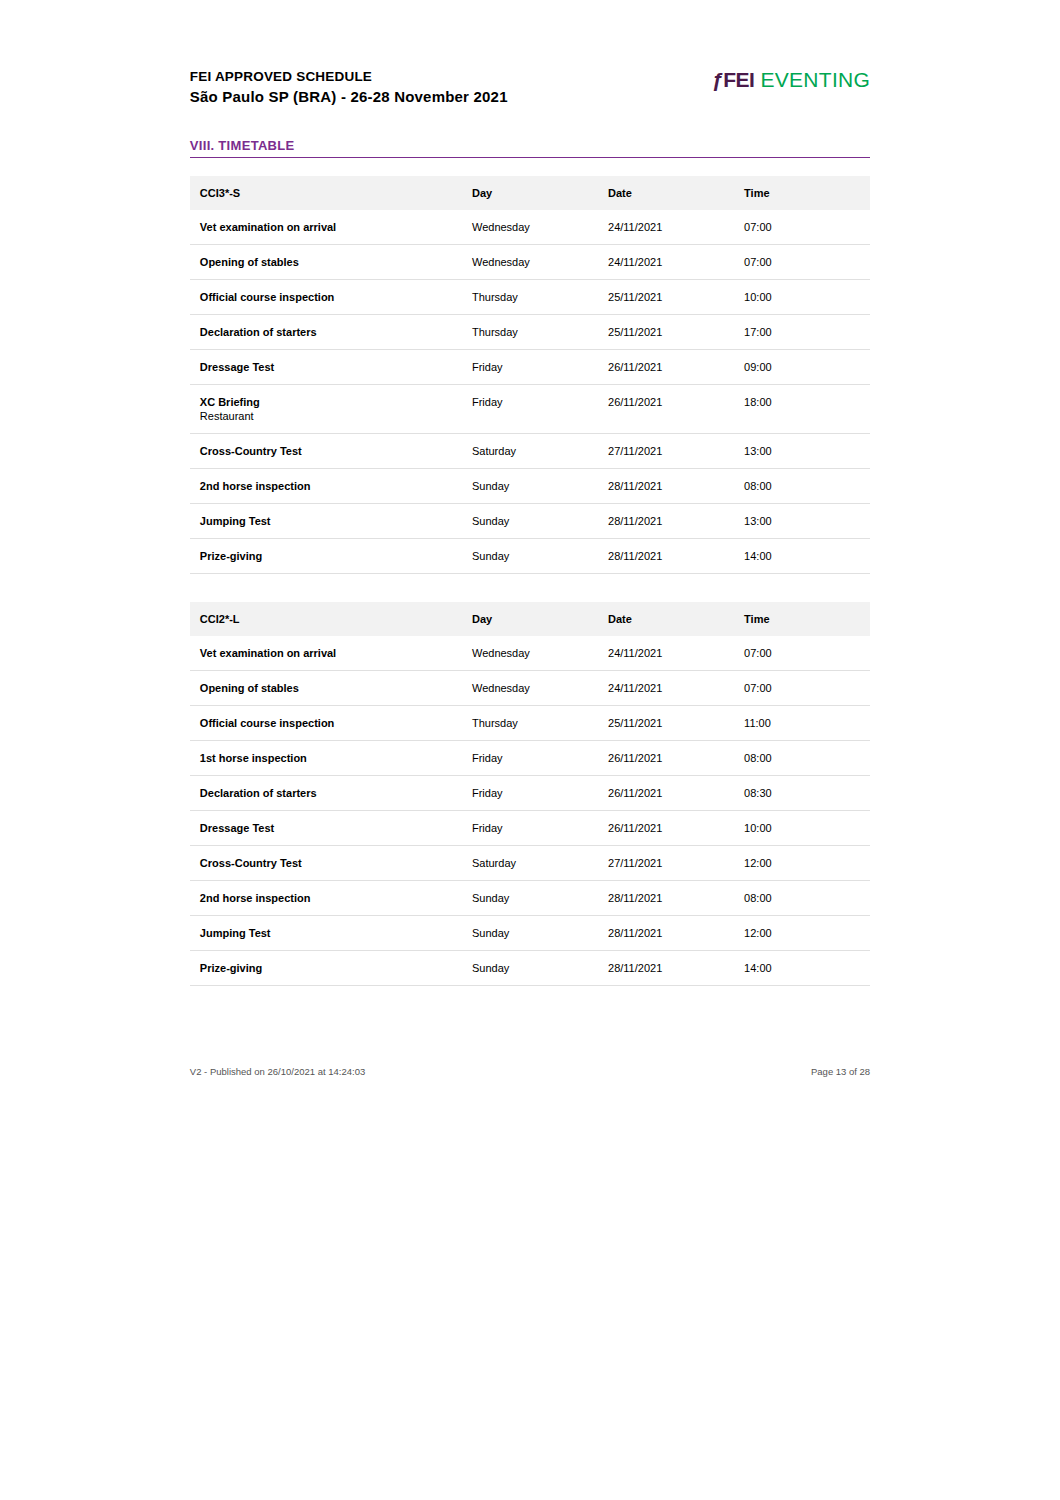FEI APPROVED SCHEDULE
São Paulo SP (BRA) - 26-28 November 2021
ƒ FEI EVENTING
VIII. TIMETABLE
| CCI3*-S | Day | Date | Time |
| --- | --- | --- | --- |
| Vet examination on arrival | Wednesday | 24/11/2021 | 07:00 |
| Opening of stables | Wednesday | 24/11/2021 | 07:00 |
| Official course inspection | Thursday | 25/11/2021 | 10:00 |
| Declaration of starters | Thursday | 25/11/2021 | 17:00 |
| Dressage Test | Friday | 26/11/2021 | 09:00 |
| XC Briefing Restaurant | Friday | 26/11/2021 | 18:00 |
| Cross-Country Test | Saturday | 27/11/2021 | 13:00 |
| 2nd horse inspection | Sunday | 28/11/2021 | 08:00 |
| Jumping Test | Sunday | 28/11/2021 | 13:00 |
| Prize-giving | Sunday | 28/11/2021 | 14:00 |
| CCI2*-L | Day | Date | Time |
| --- | --- | --- | --- |
| Vet examination on arrival | Wednesday | 24/11/2021 | 07:00 |
| Opening of stables | Wednesday | 24/11/2021 | 07:00 |
| Official course inspection | Thursday | 25/11/2021 | 11:00 |
| 1st horse inspection | Friday | 26/11/2021 | 08:00 |
| Declaration of starters | Friday | 26/11/2021 | 08:30 |
| Dressage Test | Friday | 26/11/2021 | 10:00 |
| Cross-Country Test | Saturday | 27/11/2021 | 12:00 |
| 2nd horse inspection | Sunday | 28/11/2021 | 08:00 |
| Jumping Test | Sunday | 28/11/2021 | 12:00 |
| Prize-giving | Sunday | 28/11/2021 | 14:00 |
V2 - Published on 26/10/2021 at 14:24:03
Page 13 of 28